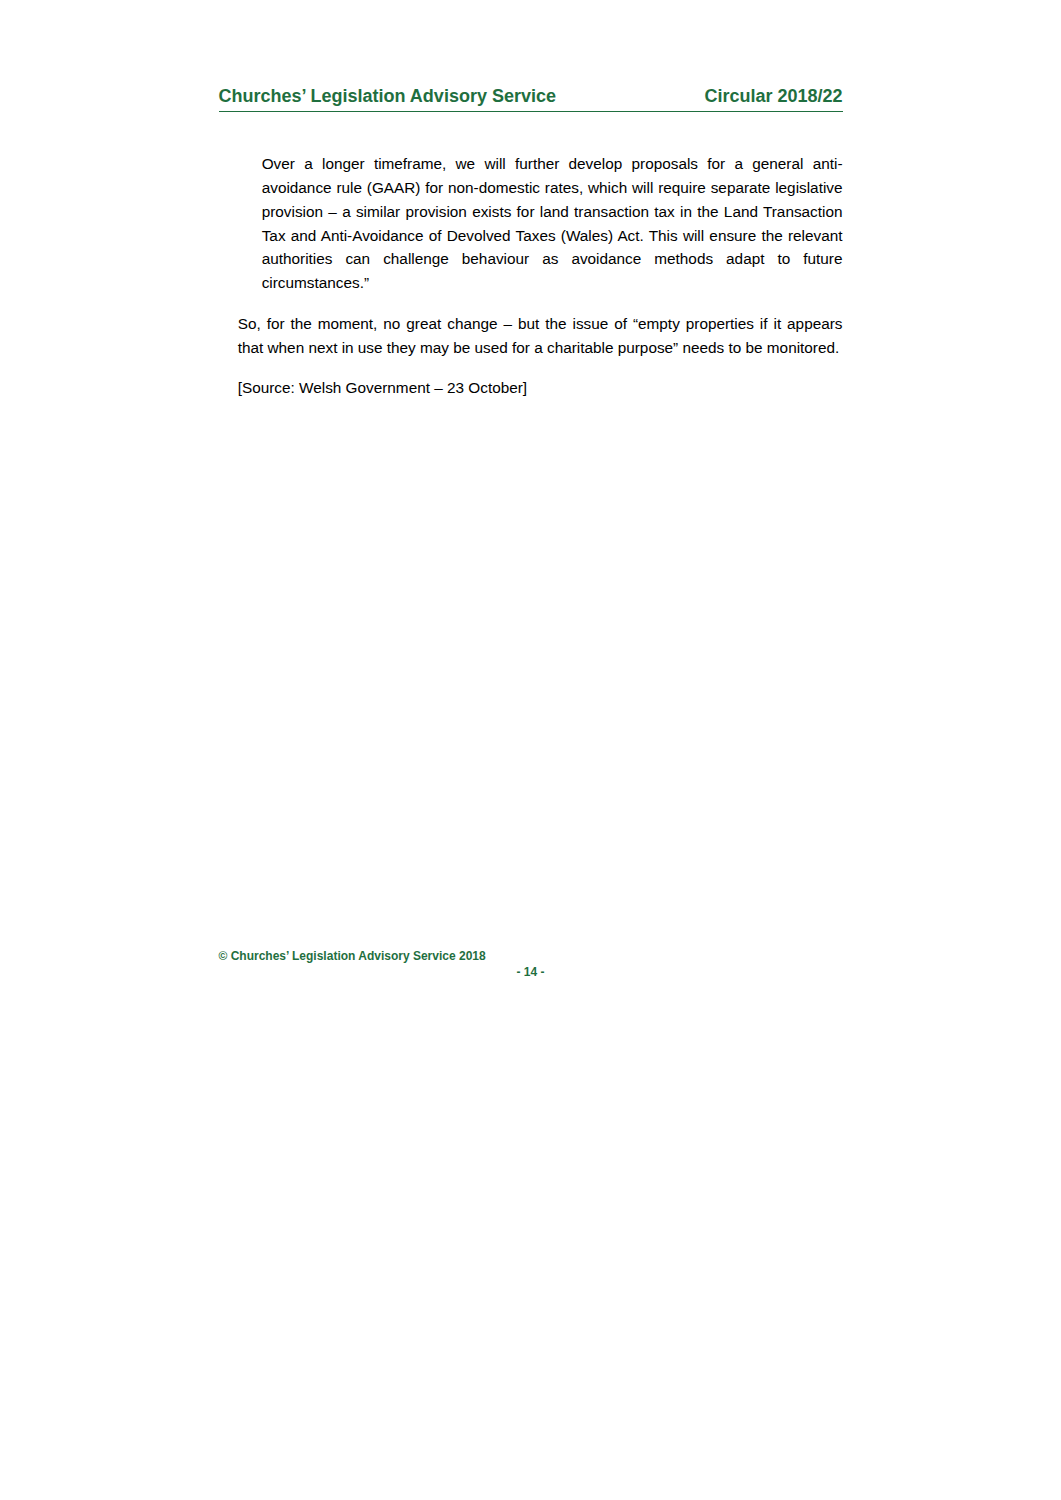Churches’ Legislation Advisory Service
Circular 2018/22
Over a longer timeframe, we will further develop proposals for a general anti-avoidance rule (GAAR) for non-domestic rates, which will require separate legislative provision – a similar provision exists for land transaction tax in the Land Transaction Tax and Anti-Avoidance of Devolved Taxes (Wales) Act. This will ensure the relevant authorities can challenge behaviour as avoidance methods adapt to future circumstances.”
So, for the moment, no great change – but the issue of “empty properties if it appears that when next in use they may be used for a charitable purpose” needs to be monitored.
[Source: Welsh Government – 23 October]
© Churches’ Legislation Advisory Service 2018
- 14 -